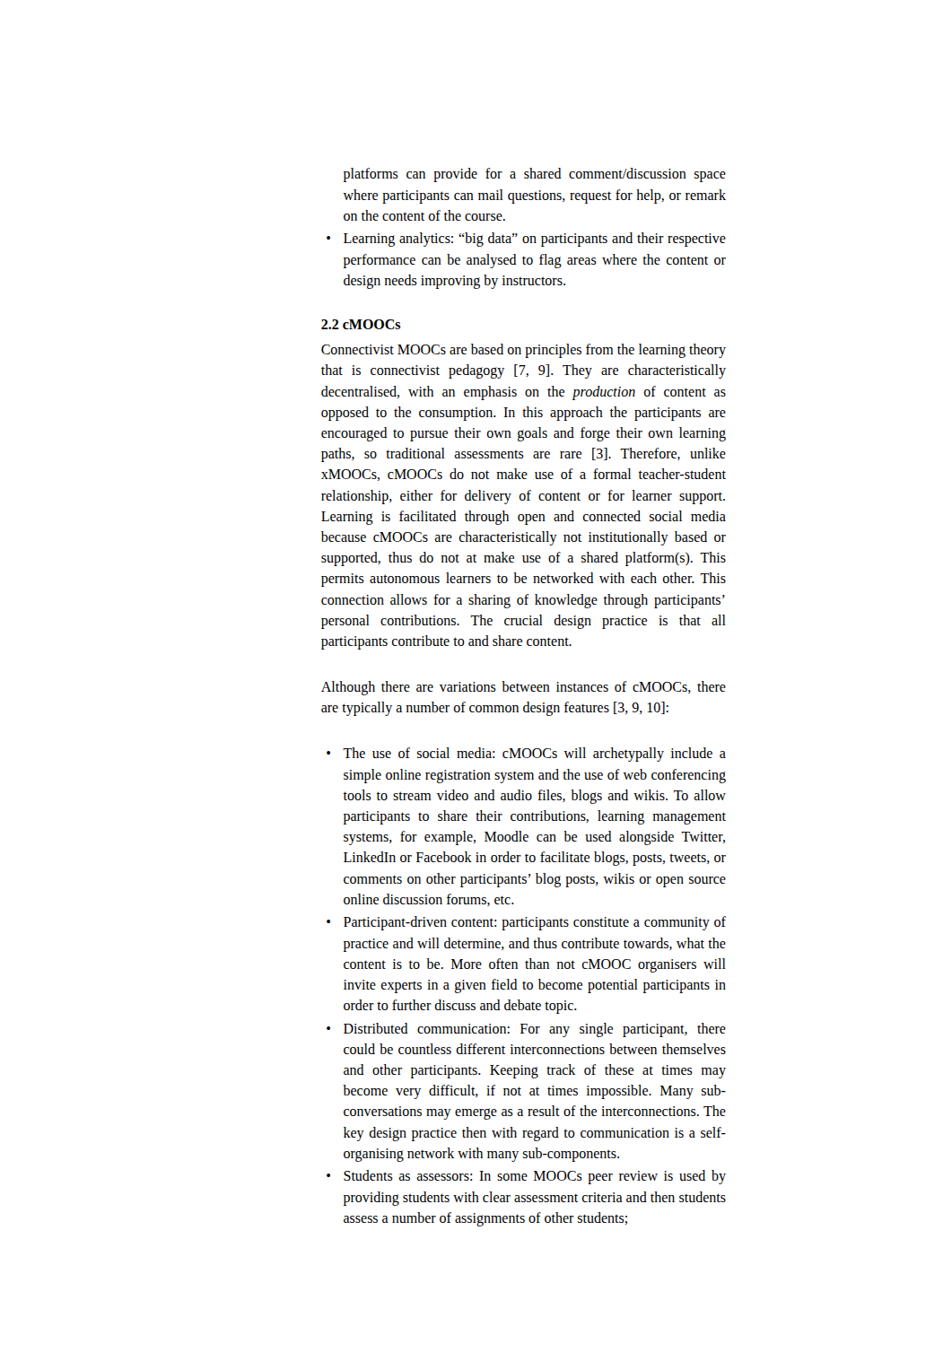platforms can provide for a shared comment/discussion space where participants can mail questions, request for help, or remark on the content of the course.
Learning analytics: “big data” on participants and their respective performance can be analysed to flag areas where the content or design needs improving by instructors.
2.2 cMOOCs
Connectivist MOOCs are based on principles from the learning theory that is connectivist pedagogy [7, 9]. They are characteristically decentralised, with an emphasis on the production of content as opposed to the consumption. In this approach the participants are encouraged to pursue their own goals and forge their own learning paths, so traditional assessments are rare [3]. Therefore, unlike xMOOCs, cMOOCs do not make use of a formal teacher-student relationship, either for delivery of content or for learner support. Learning is facilitated through open and connected social media because cMOOCs are characteristically not institutionally based or supported, thus do not at make use of a shared platform(s). This permits autonomous learners to be networked with each other. This connection allows for a sharing of knowledge through participants’ personal contributions. The crucial design practice is that all participants contribute to and share content.
Although there are variations between instances of cMOOCs, there are typically a number of common design features [3, 9, 10]:
The use of social media: cMOOCs will archetypally include a simple online registration system and the use of web conferencing tools to stream video and audio files, blogs and wikis. To allow participants to share their contributions, learning management systems, for example, Moodle can be used alongside Twitter, LinkedIn or Facebook in order to facilitate blogs, posts, tweets, or comments on other participants’ blog posts, wikis or open source online discussion forums, etc.
Participant-driven content: participants constitute a community of practice and will determine, and thus contribute towards, what the content is to be. More often than not cMOOC organisers will invite experts in a given field to become potential participants in order to further discuss and debate topic.
Distributed communication: For any single participant, there could be countless different interconnections between themselves and other participants. Keeping track of these at times may become very difficult, if not at times impossible. Many sub-conversations may emerge as a result of the interconnections. The key design practice then with regard to communication is a self-organising network with many sub-components.
Students as assessors: In some MOOCs peer review is used by providing students with clear assessment criteria and then students assess a number of assignments of other students;